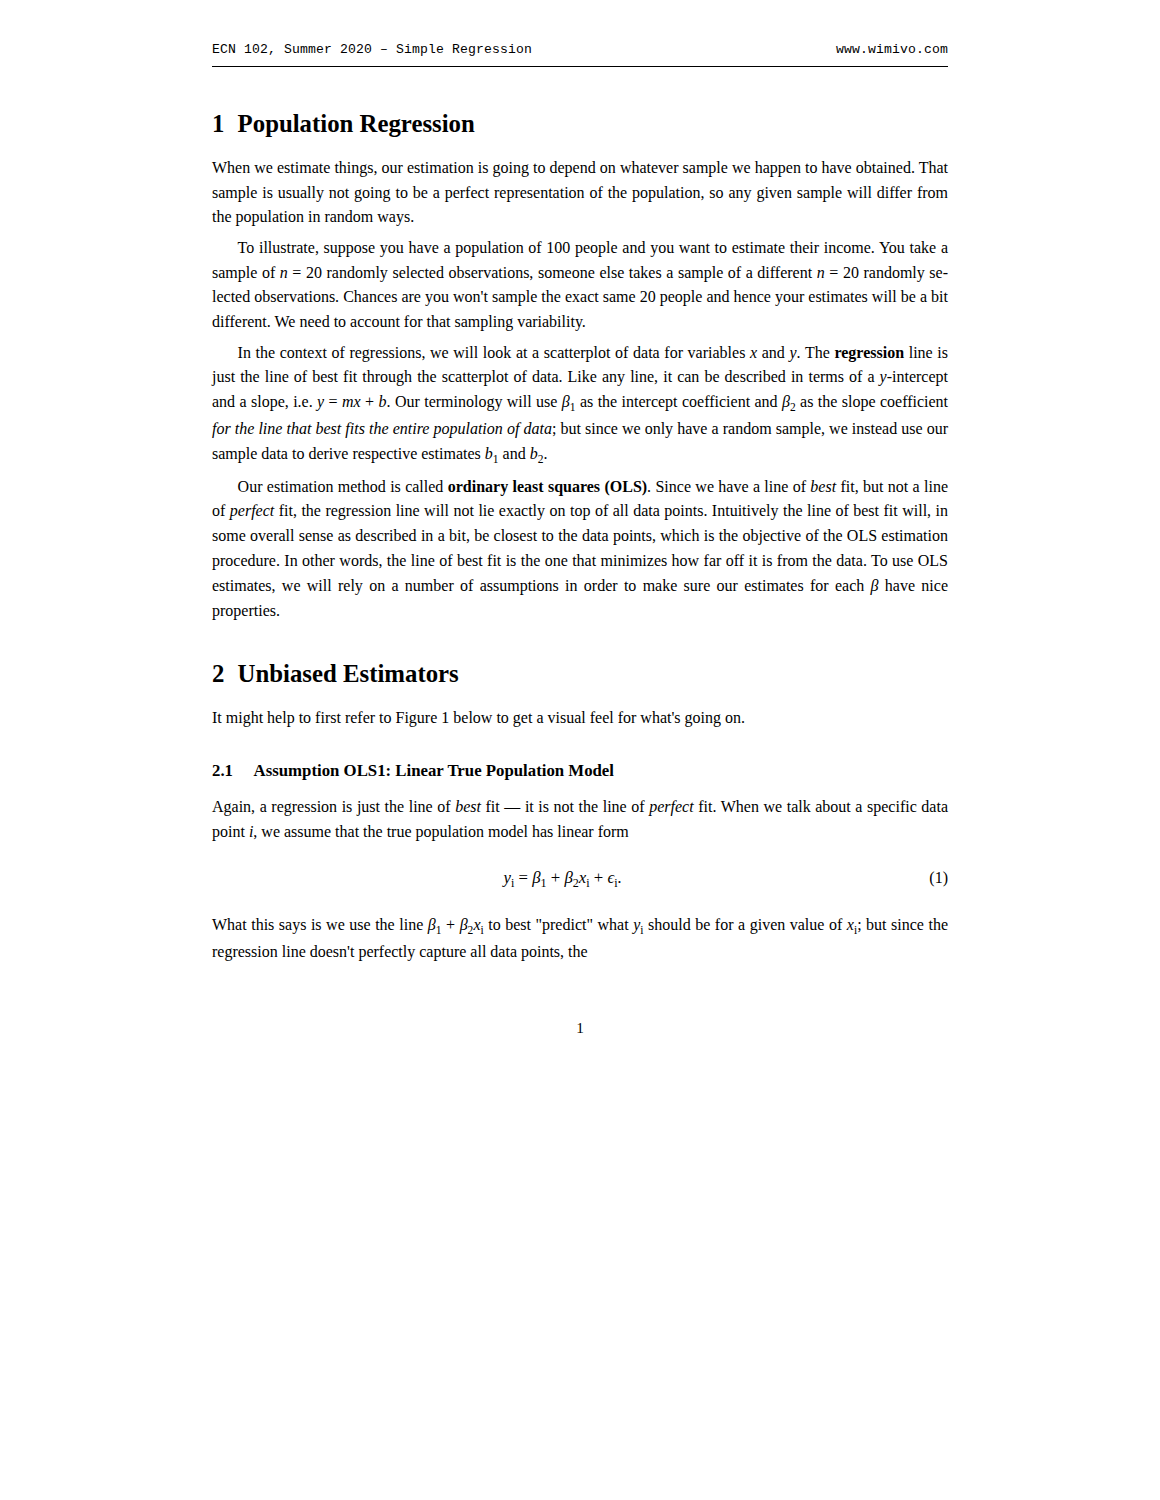ECN 102, Summer 2020 – Simple Regression www.wimivo.com
1 Population Regression
When we estimate things, our estimation is going to depend on whatever sample we happen to have obtained. That sample is usually not going to be a perfect representation of the population, so any given sample will differ from the population in random ways.
To illustrate, suppose you have a population of 100 people and you want to estimate their income. You take a sample of n = 20 randomly selected observations, someone else takes a sample of a different n = 20 randomly selected observations. Chances are you won't sample the exact same 20 people and hence your estimates will be a bit different. We need to account for that sampling variability.
In the context of regressions, we will look at a scatterplot of data for variables x and y. The regression line is just the line of best fit through the scatterplot of data. Like any line, it can be described in terms of a y-intercept and a slope, i.e. y = mx + b. Our terminology will use β1 as the intercept coefficient and β2 as the slope coefficient for the line that best fits the entire population of data; but since we only have a random sample, we instead use our sample data to derive respective estimates b1 and b2.
Our estimation method is called ordinary least squares (OLS). Since we have a line of best fit, but not a line of perfect fit, the regression line will not lie exactly on top of all data points. Intuitively the line of best fit will, in some overall sense as described in a bit, be closest to the data points, which is the objective of the OLS estimation procedure. In other words, the line of best fit is the one that minimizes how far off it is from the data. To use OLS estimates, we will rely on a number of assumptions in order to make sure our estimates for each β have nice properties.
2 Unbiased Estimators
It might help to first refer to Figure 1 below to get a visual feel for what's going on.
2.1 Assumption OLS1: Linear True Population Model
Again, a regression is just the line of best fit — it is not the line of perfect fit. When we talk about a specific data point i, we assume that the true population model has linear form
yi = β1 + β2xi + ϵi.
(1)
What this says is we use the line β1 + β2xi to best "predict" what yi should be for a given value of xi; but since the regression line doesn't perfectly capture all data points, the
1